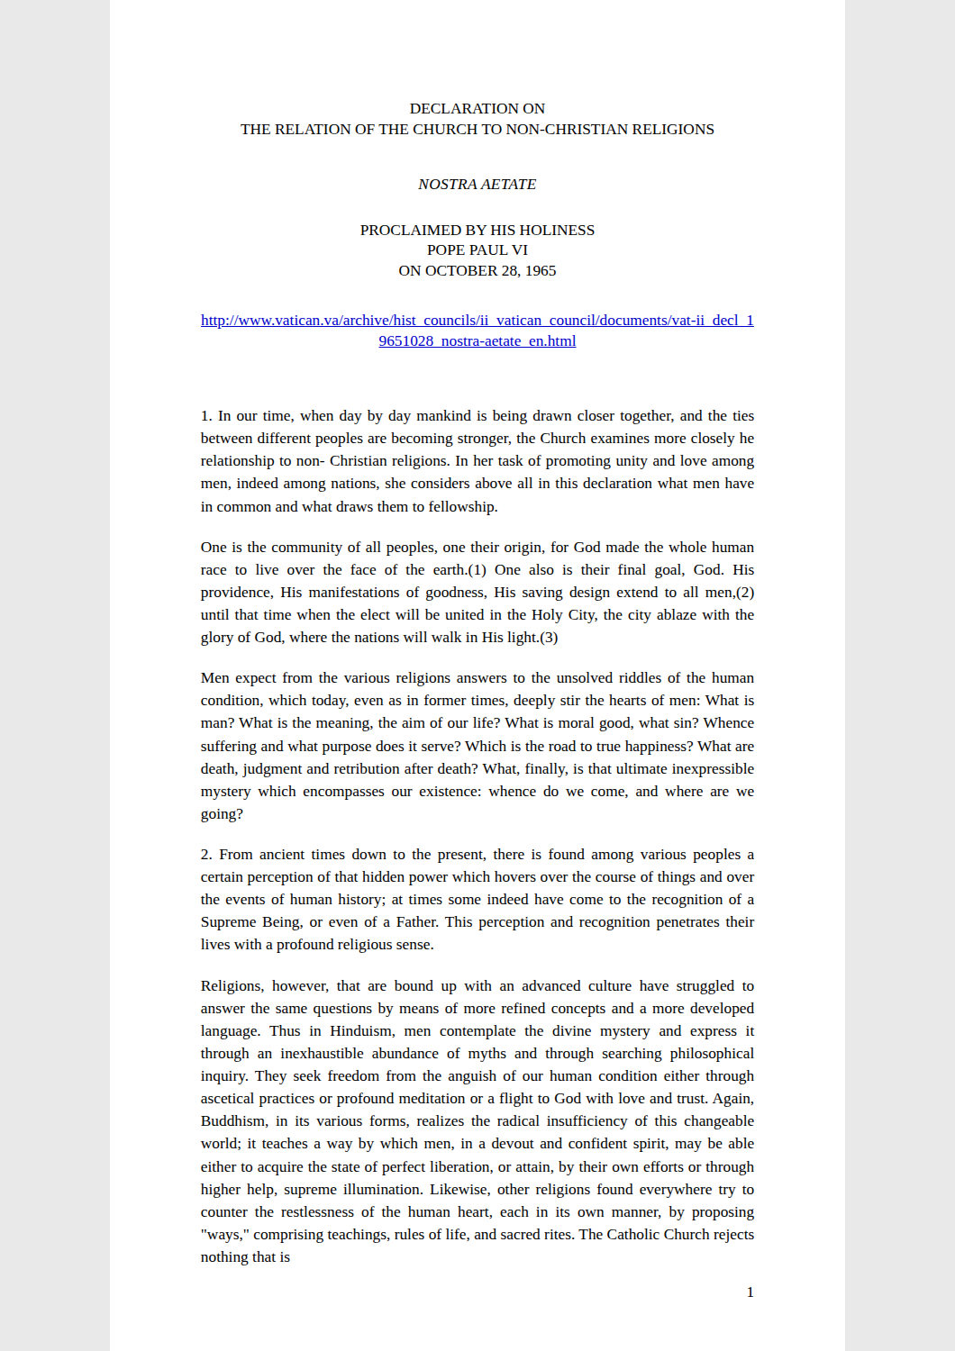DECLARATION ON
THE RELATION OF THE CHURCH TO NON-CHRISTIAN RELIGIONS
NOSTRA AETATE
PROCLAIMED BY HIS HOLINESS
POPE PAUL VI
ON OCTOBER 28, 1965
http://www.vatican.va/archive/hist_councils/ii_vatican_council/documents/vat-ii_decl_19651028_nostra-aetate_en.html
1. In our time, when day by day mankind is being drawn closer together, and the ties between different peoples are becoming stronger, the Church examines more closely he relationship to non- Christian religions. In her task of promoting unity and love among men, indeed among nations, she considers above all in this declaration what men have in common and what draws them to fellowship.
One is the community of all peoples, one their origin, for God made the whole human race to live over the face of the earth.(1) One also is their final goal, God. His providence, His manifestations of goodness, His saving design extend to all men,(2) until that time when the elect will be united in the Holy City, the city ablaze with the glory of God, where the nations will walk in His light.(3)
Men expect from the various religions answers to the unsolved riddles of the human condition, which today, even as in former times, deeply stir the hearts of men: What is man? What is the meaning, the aim of our life? What is moral good, what sin? Whence suffering and what purpose does it serve? Which is the road to true happiness? What are death, judgment and retribution after death? What, finally, is that ultimate inexpressible mystery which encompasses our existence: whence do we come, and where are we going?
2. From ancient times down to the present, there is found among various peoples a certain perception of that hidden power which hovers over the course of things and over the events of human history; at times some indeed have come to the recognition of a Supreme Being, or even of a Father. This perception and recognition penetrates their lives with a profound religious sense.
Religions, however, that are bound up with an advanced culture have struggled to answer the same questions by means of more refined concepts and a more developed language. Thus in Hinduism, men contemplate the divine mystery and express it through an inexhaustible abundance of myths and through searching philosophical inquiry. They seek freedom from the anguish of our human condition either through ascetical practices or profound meditation or a flight to God with love and trust. Again, Buddhism, in its various forms, realizes the radical insufficiency of this changeable world; it teaches a way by which men, in a devout and confident spirit, may be able either to acquire the state of perfect liberation, or attain, by their own efforts or through higher help, supreme illumination. Likewise, other religions found everywhere try to counter the restlessness of the human heart, each in its own manner, by proposing "ways," comprising teachings, rules of life, and sacred rites. The Catholic Church rejects nothing that is
1